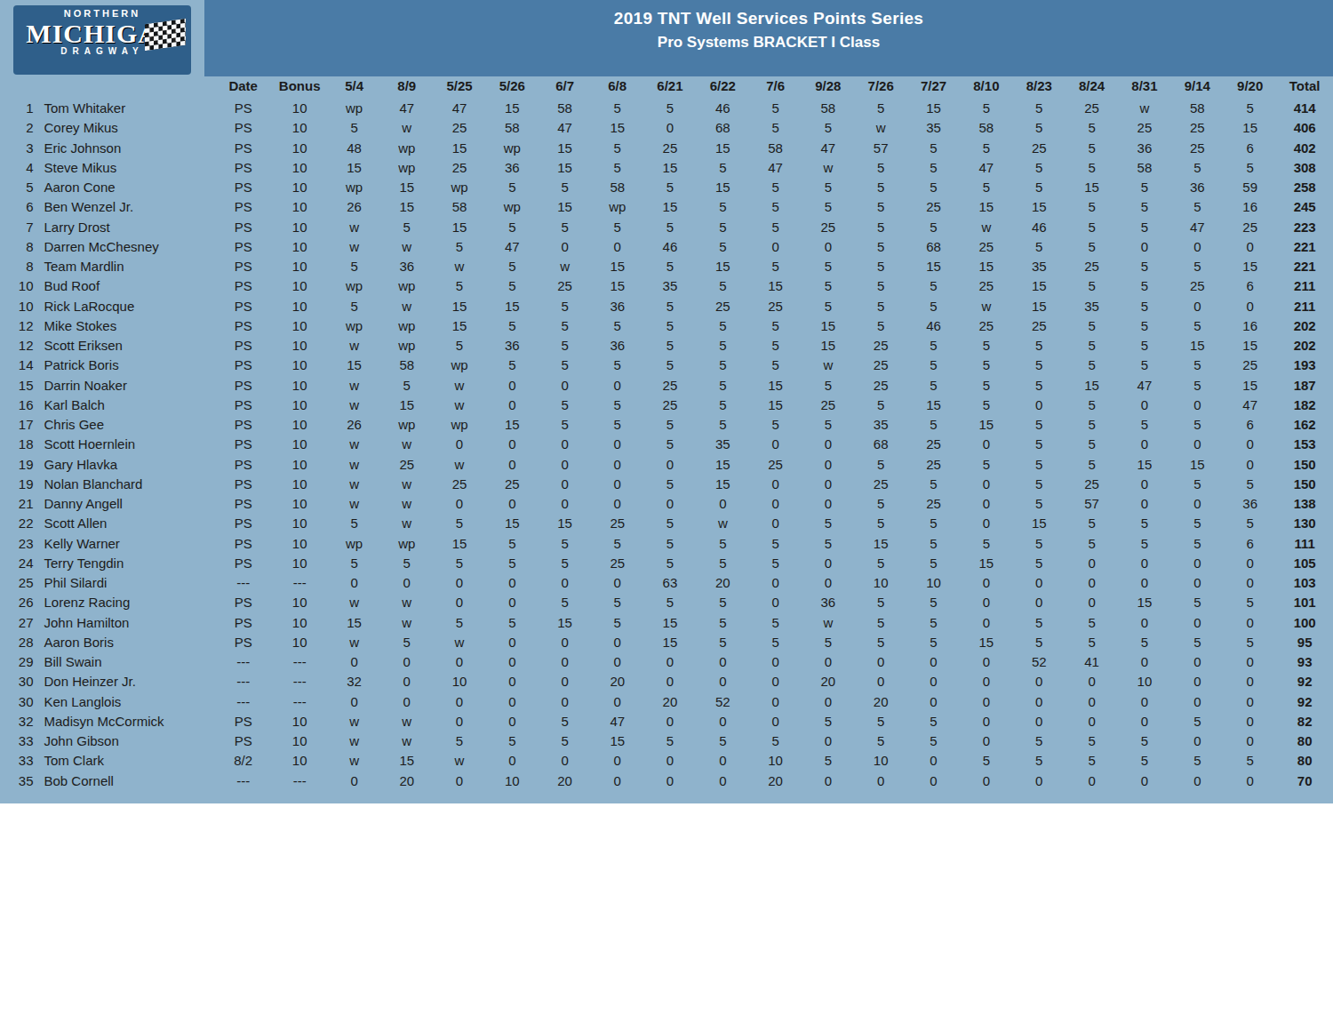NORTHERN
MICHIGAN
DRAGWAY
2019 TNT Well Services Points Series
Pro Systems BRACKET I Class
| | | Date | Bonus | 5/4 | 8/9 | 5/25 | 5/26 | 6/7 | 6/8 | 6/21 | 6/22 | 7/6 | 9/28 | 7/26 | 7/27 | 8/10 | 8/23 | 8/24 | 8/31 | 9/14 | 9/20 | Total |
| --- | --- | --- | --- | --- | --- | --- | --- | --- | --- | --- | --- | --- | --- | --- | --- | --- | --- | --- | --- | --- | --- | --- |
| 1 | Tom Whitaker | PS | 10 | wp | 47 | 47 | 15 | 58 | 5 | 5 | 46 | 5 | 58 | 5 | 15 | 5 | 5 | 25 | w | 58 | 5 | 414 |
| 2 | Corey Mikus | PS | 10 | 5 | w | 25 | 58 | 47 | 15 | 0 | 68 | 5 | 5 | w | 35 | 58 | 5 | 5 | 25 | 25 | 15 | 406 |
| 3 | Eric Johnson | PS | 10 | 48 | wp | 15 | wp | 15 | 5 | 25 | 15 | 58 | 47 | 57 | 5 | 5 | 25 | 5 | 36 | 25 | 6 | 402 |
| 4 | Steve Mikus | PS | 10 | 15 | wp | 25 | 36 | 15 | 5 | 15 | 5 | 47 | w | 5 | 5 | 47 | 5 | 5 | 58 | 5 | 5 | 308 |
| 5 | Aaron Cone | PS | 10 | wp | 15 | wp | 5 | 5 | 58 | 5 | 15 | 5 | 5 | 5 | 5 | 5 | 5 | 15 | 5 | 36 | 59 | 258 |
| 6 | Ben Wenzel Jr. | PS | 10 | 26 | 15 | 58 | wp | 15 | wp | 15 | 5 | 5 | 5 | 5 | 25 | 15 | 15 | 5 | 5 | 5 | 16 | 245 |
| 7 | Larry Drost | PS | 10 | w | 5 | 15 | 5 | 5 | 5 | 5 | 5 | 5 | 25 | 5 | 5 | w | 46 | 5 | 5 | 47 | 25 | 223 |
| 8 | Darren McChesney | PS | 10 | w | w | 5 | 47 | 0 | 0 | 46 | 5 | 0 | 0 | 5 | 68 | 25 | 5 | 5 | 0 | 0 | 0 | 221 |
| 8 | Team Mardlin | PS | 10 | 5 | 36 | w | 5 | w | 15 | 5 | 15 | 5 | 5 | 5 | 15 | 15 | 35 | 25 | 5 | 5 | 15 | 221 |
| 10 | Bud Roof | PS | 10 | wp | wp | 5 | 5 | 25 | 15 | 35 | 5 | 15 | 5 | 5 | 5 | 25 | 15 | 5 | 5 | 25 | 6 | 211 |
| 10 | Rick LaRocque | PS | 10 | 5 | w | 15 | 15 | 5 | 36 | 5 | 25 | 25 | 5 | 5 | 5 | w | 15 | 35 | 5 | 0 | 0 | 211 |
| 12 | Mike Stokes | PS | 10 | wp | wp | 15 | 5 | 5 | 5 | 5 | 5 | 5 | 15 | 5 | 46 | 25 | 25 | 5 | 5 | 5 | 16 | 202 |
| 12 | Scott Eriksen | PS | 10 | w | wp | 5 | 36 | 5 | 36 | 5 | 5 | 5 | 15 | 25 | 5 | 5 | 5 | 5 | 5 | 15 | 15 | 202 |
| 14 | Patrick Boris | PS | 10 | 15 | 58 | wp | 5 | 5 | 5 | 5 | 5 | 5 | w | 25 | 5 | 5 | 5 | 5 | 5 | 5 | 25 | 193 |
| 15 | Darrin Noaker | PS | 10 | w | 5 | w | 0 | 0 | 0 | 25 | 5 | 15 | 5 | 25 | 5 | 5 | 5 | 15 | 47 | 5 | 15 | 187 |
| 16 | Karl Balch | PS | 10 | w | 15 | w | 0 | 5 | 5 | 25 | 5 | 15 | 25 | 5 | 15 | 5 | 0 | 5 | 0 | 0 | 47 | 182 |
| 17 | Chris Gee | PS | 10 | 26 | wp | wp | 15 | 5 | 5 | 5 | 5 | 5 | 5 | 35 | 5 | 15 | 5 | 5 | 5 | 5 | 6 | 162 |
| 18 | Scott Hoernlein | PS | 10 | w | w | 0 | 0 | 0 | 0 | 5 | 35 | 0 | 0 | 68 | 25 | 0 | 5 | 5 | 0 | 0 | 0 | 153 |
| 19 | Gary Hlavka | PS | 10 | w | 25 | w | 0 | 0 | 0 | 0 | 15 | 25 | 0 | 5 | 25 | 5 | 5 | 5 | 15 | 15 | 0 | 150 |
| 19 | Nolan Blanchard | PS | 10 | w | w | 25 | 25 | 0 | 0 | 5 | 15 | 0 | 0 | 25 | 5 | 0 | 5 | 25 | 0 | 5 | 5 | 150 |
| 21 | Danny Angell | PS | 10 | w | w | 0 | 0 | 0 | 0 | 0 | 0 | 0 | 0 | 5 | 25 | 0 | 5 | 57 | 0 | 0 | 36 | 138 |
| 22 | Scott Allen | PS | 10 | 5 | w | 5 | 15 | 15 | 25 | 5 | w | 0 | 5 | 5 | 5 | 0 | 15 | 5 | 5 | 5 | 5 | 130 |
| 23 | Kelly Warner | PS | 10 | wp | wp | 15 | 5 | 5 | 5 | 5 | 5 | 5 | 5 | 15 | 5 | 5 | 5 | 5 | 5 | 5 | 6 | 111 |
| 24 | Terry Tengdin | PS | 10 | 5 | 5 | 5 | 5 | 5 | 25 | 5 | 5 | 5 | 0 | 5 | 5 | 15 | 5 | 0 | 0 | 0 | 0 | 105 |
| 25 | Phil Silardi | --- | --- | 0 | 0 | 0 | 0 | 0 | 0 | 63 | 20 | 0 | 0 | 10 | 10 | 0 | 0 | 0 | 0 | 0 | 0 | 103 |
| 26 | Lorenz Racing | PS | 10 | w | w | 0 | 0 | 5 | 5 | 5 | 5 | 0 | 36 | 5 | 5 | 0 | 0 | 0 | 15 | 5 | 5 | 101 |
| 27 | John Hamilton | PS | 10 | 15 | w | 5 | 5 | 15 | 5 | 15 | 5 | 5 | w | 5 | 5 | 0 | 5 | 5 | 0 | 0 | 0 | 100 |
| 28 | Aaron Boris | PS | 10 | w | 5 | w | 0 | 0 | 0 | 15 | 5 | 5 | 5 | 5 | 5 | 15 | 5 | 5 | 5 | 5 | 5 | 95 |
| 29 | Bill Swain | --- | --- | 0 | 0 | 0 | 0 | 0 | 0 | 0 | 0 | 0 | 0 | 0 | 0 | 0 | 52 | 41 | 0 | 0 | 0 | 93 |
| 30 | Don Heinzer Jr. | --- | --- | 32 | 0 | 10 | 0 | 0 | 20 | 0 | 0 | 0 | 20 | 0 | 0 | 0 | 0 | 0 | 10 | 0 | 0 | 92 |
| 30 | Ken Langlois | --- | --- | 0 | 0 | 0 | 0 | 0 | 0 | 20 | 52 | 0 | 0 | 20 | 0 | 0 | 0 | 0 | 0 | 0 | 0 | 92 |
| 32 | Madisyn McCormick | PS | 10 | w | w | 0 | 0 | 5 | 47 | 0 | 0 | 0 | 5 | 5 | 5 | 0 | 0 | 0 | 0 | 5 | 0 | 82 |
| 33 | John Gibson | PS | 10 | w | w | 5 | 5 | 5 | 15 | 5 | 5 | 5 | 0 | 5 | 5 | 0 | 5 | 5 | 5 | 0 | 0 | 80 |
| 33 | Tom Clark | 8/2 | 10 | w | 15 | w | 0 | 0 | 0 | 0 | 0 | 10 | 5 | 10 | 0 | 5 | 5 | 5 | 5 | 5 | 5 | 80 |
| 35 | Bob Cornell | --- | --- | 0 | 20 | 0 | 10 | 20 | 0 | 0 | 0 | 20 | 0 | 0 | 0 | 0 | 0 | 0 | 0 | 0 | 0 | 70 |